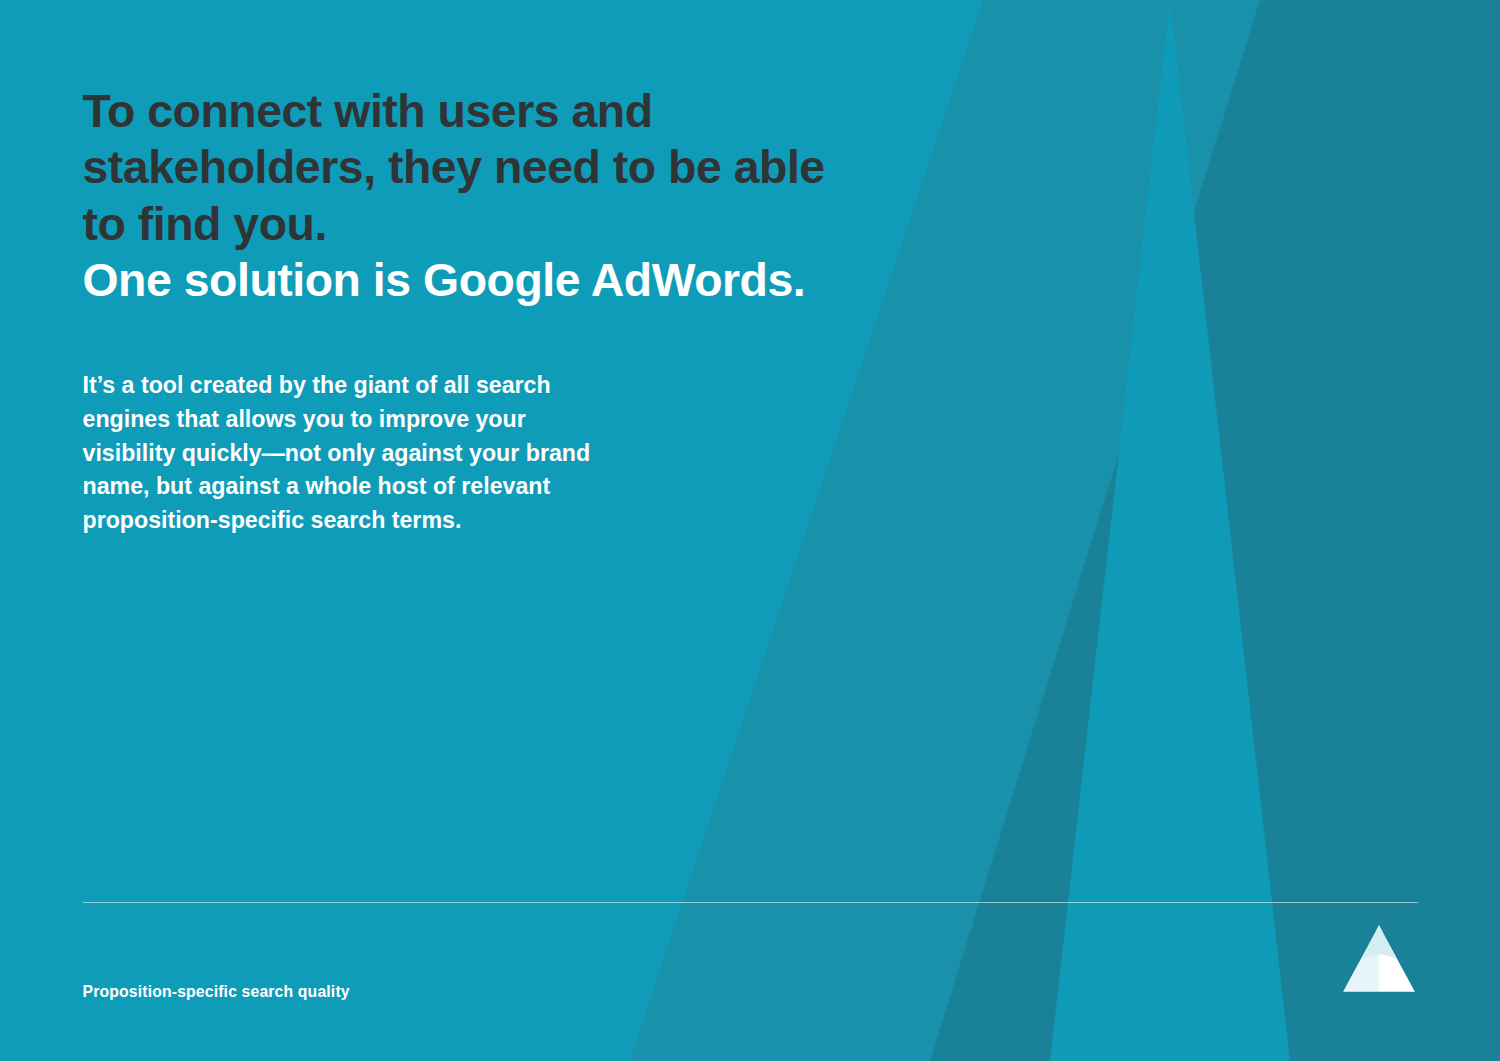To connect with users and stakeholders, they need to be able to find you. One solution is Google AdWords.
It’s a tool created by the giant of all search engines that allows you to improve your visibility quickly—not only against your brand name, but against a whole host of relevant proposition-specific search terms.
Proposition-specific search quality